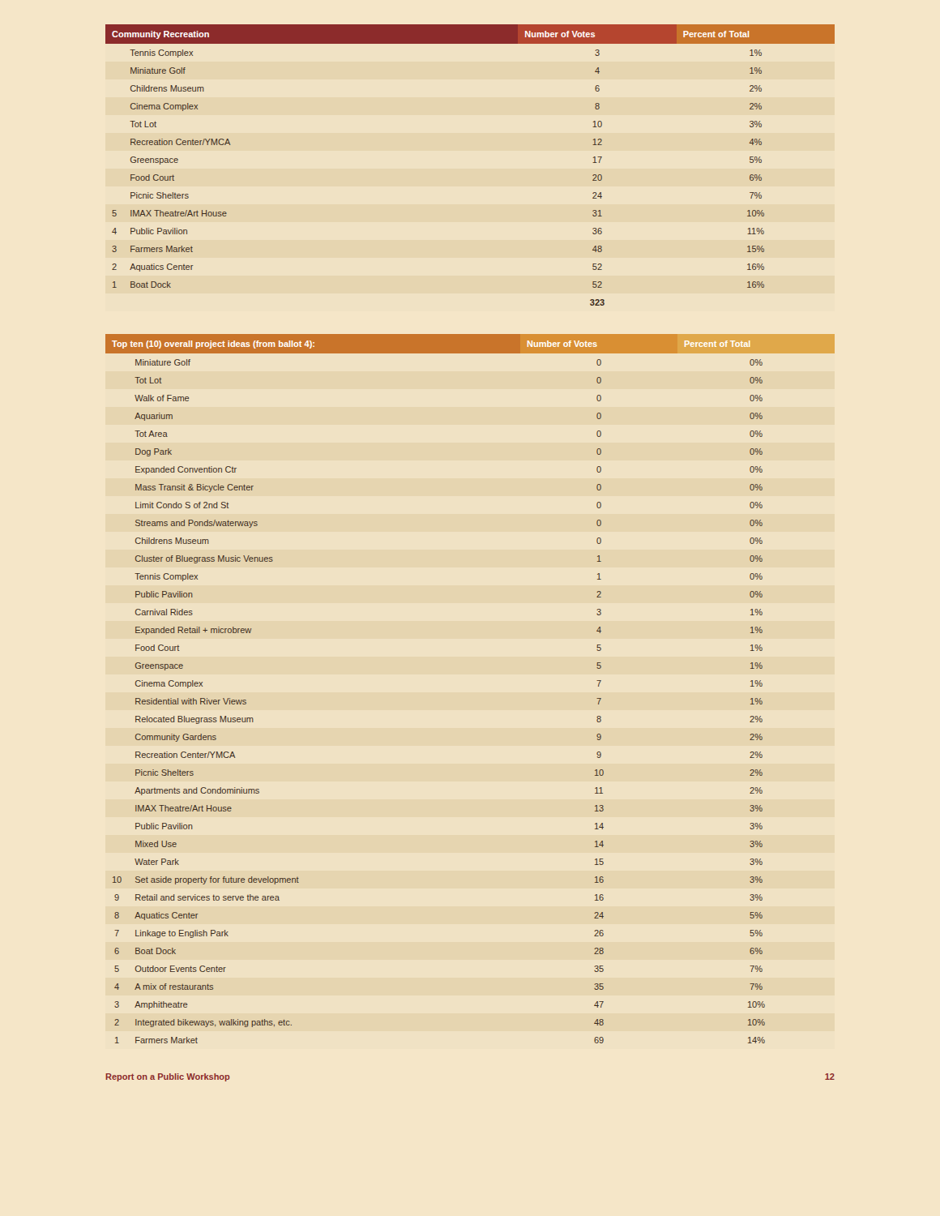| Community Recreation | Number of Votes | Percent of Total |
| --- | --- | --- |
| | Tennis Complex | 3 | 1% |
| | Miniature Golf | 4 | 1% |
| | Childrens Museum | 6 | 2% |
| | Cinema Complex | 8 | 2% |
| | Tot Lot | 10 | 3% |
| | Recreation Center/YMCA | 12 | 4% |
| | Greenspace | 17 | 5% |
| | Food Court | 20 | 6% |
| | Picnic Shelters | 24 | 7% |
| 5 | IMAX Theatre/Art House | 31 | 10% |
| 4 | Public Pavilion | 36 | 11% |
| 3 | Farmers Market | 48 | 15% |
| 2 | Aquatics Center | 52 | 16% |
| 1 | Boat Dock | 52 | 16% |
| | | 323 | |
| Top ten (10) overall project ideas (from ballot 4): | Number of Votes | Percent of Total |
| --- | --- | --- |
| | Miniature Golf | 0 | 0% |
| | Tot Lot | 0 | 0% |
| | Walk of Fame | 0 | 0% |
| | Aquarium | 0 | 0% |
| | Tot Area | 0 | 0% |
| | Dog Park | 0 | 0% |
| | Expanded Convention Ctr | 0 | 0% |
| | Mass Transit & Bicycle Center | 0 | 0% |
| | Limit Condo S of 2nd St | 0 | 0% |
| | Streams and Ponds/waterways | 0 | 0% |
| | Childrens Museum | 0 | 0% |
| | Cluster of Bluegrass Music Venues | 1 | 0% |
| | Tennis Complex | 1 | 0% |
| | Public Pavilion | 2 | 0% |
| | Carnival Rides | 3 | 1% |
| | Expanded Retail + microbrew | 4 | 1% |
| | Food Court | 5 | 1% |
| | Greenspace | 5 | 1% |
| | Cinema Complex | 7 | 1% |
| | Residential with River Views | 7 | 1% |
| | Relocated Bluegrass Museum | 8 | 2% |
| | Community Gardens | 9 | 2% |
| | Recreation Center/YMCA | 9 | 2% |
| | Picnic Shelters | 10 | 2% |
| | Apartments and Condominiums | 11 | 2% |
| | IMAX Theatre/Art House | 13 | 3% |
| | Public Pavilion | 14 | 3% |
| | Mixed Use | 14 | 3% |
| | Water Park | 15 | 3% |
| 10 | Set aside property for future development | 16 | 3% |
| 9 | Retail and services to serve the area | 16 | 3% |
| 8 | Aquatics Center | 24 | 5% |
| 7 | Linkage to English Park | 26 | 5% |
| 6 | Boat Dock | 28 | 6% |
| 5 | Outdoor Events Center | 35 | 7% |
| 4 | A mix of restaurants | 35 | 7% |
| 3 | Amphitheatre | 47 | 10% |
| 2 | Integrated bikeways, walking paths, etc. | 48 | 10% |
| 1 | Farmers Market | 69 | 14% |
Report on a Public Workshop 12